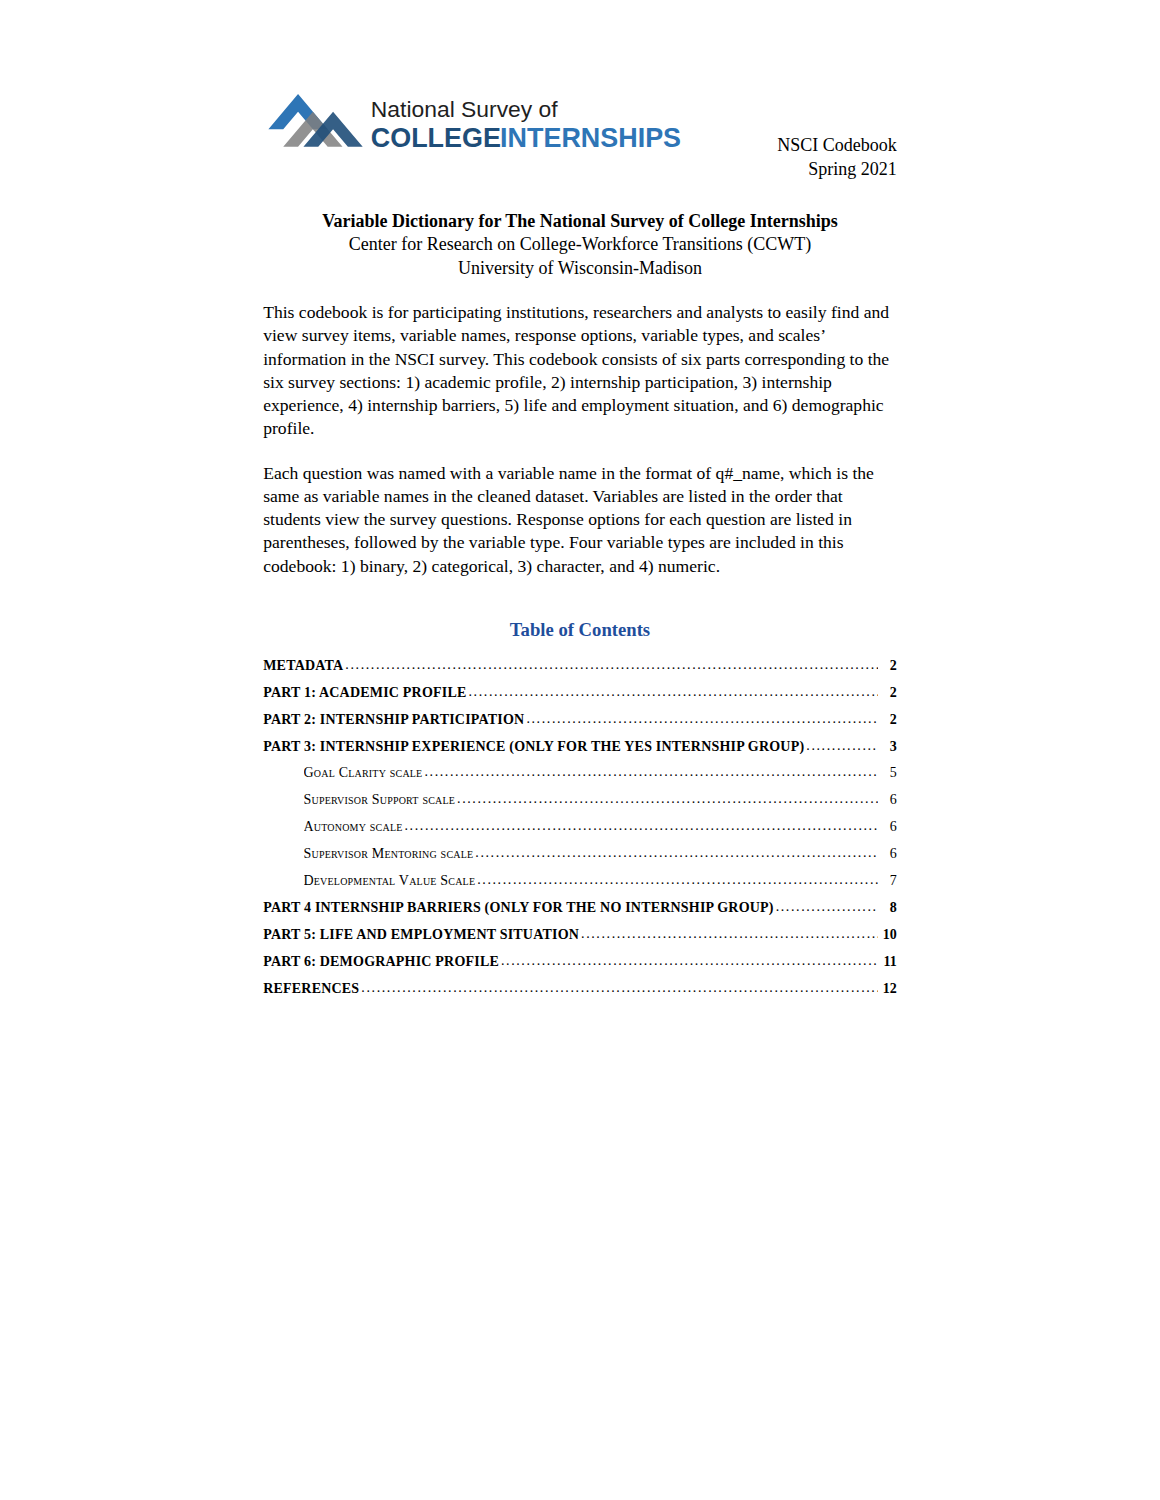National Survey of COLLEGE INTERNSHIPS
NSCI Codebook
Spring 2021
Variable Dictionary for The National Survey of College Internships
Center for Research on College-Workforce Transitions (CCWT)
University of Wisconsin-Madison
This codebook is for participating institutions, researchers and analysts to easily find and view survey items, variable names, response options, variable types, and scales’ information in the NSCI survey. This codebook consists of six parts corresponding to the six survey sections: 1) academic profile, 2) internship participation, 3) internship experience, 4) internship barriers, 5) life and employment situation, and 6) demographic profile.
Each question was named with a variable name in the format of q#_name, which is the same as variable names in the cleaned dataset. Variables are listed in the order that students view the survey questions. Response options for each question are listed in parentheses, followed by the variable type. Four variable types are included in this codebook: 1) binary, 2) categorical, 3) character, and 4) numeric.
Table of Contents
METADATA ........................................................................................................................................... 2
PART 1: ACADEMIC PROFILE ......................................................................................................................... 2
PART 2: INTERNSHIP PARTICIPATION ........................................................................................................... 2
PART 3: INTERNSHIP EXPERIENCE (ONLY FOR THE YES INTERNSHIP GROUP) ...................................................... 3
Goal Clarity scale ................................................................................................................................................. 5
Supervisor Support scale ..................................................................................................................................... 6
Autonomy scale ..................................................................................................................................................... 6
Supervisor Mentoring scale ................................................................................................................................. 6
Developmental Value Scale ................................................................................................................................. 7
PART 4 INTERNSHIP BARRIERS (ONLY FOR THE NO INTERNSHIP GROUP) ........................................................... 8
PART 5: LIFE AND EMPLOYMENT SITUATION ................................................................................................. 10
PART 6: DEMOGRAPHIC PROFILE ............................................................................................................. 11
REFERENCES ......................................................................................................................................... 12